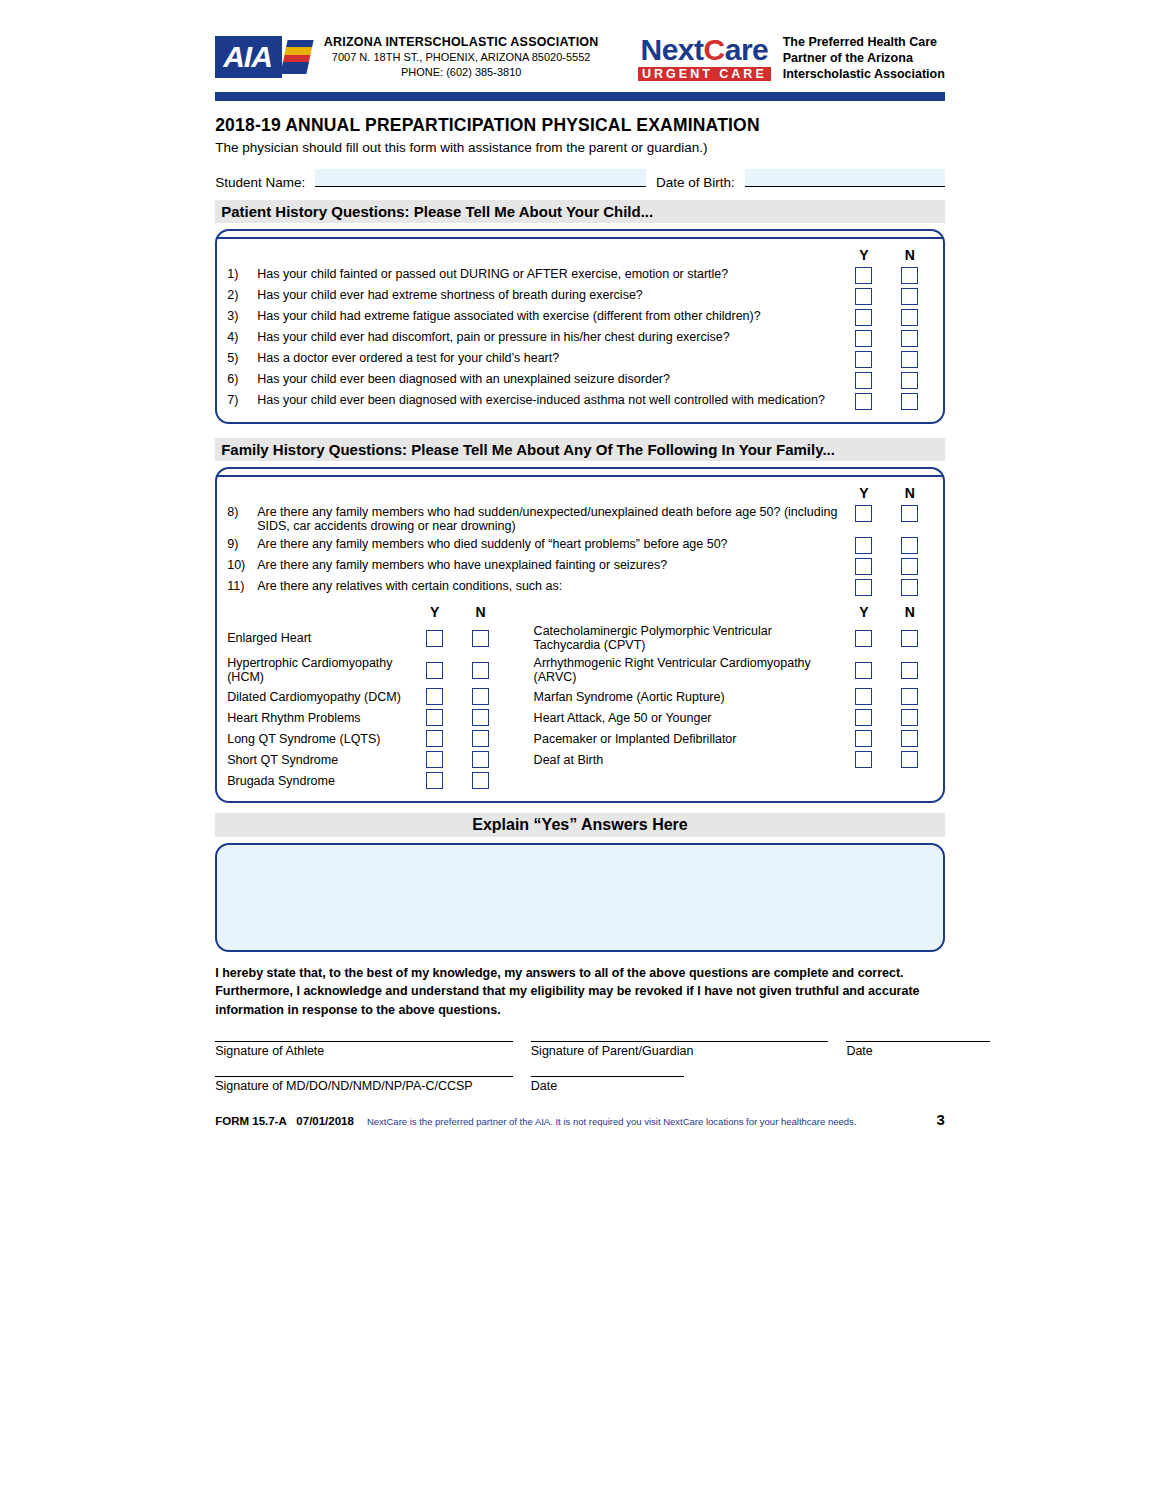AIA
ARIZONA INTERSCHOLASTIC ASSOCIATION
7007 N. 18TH ST., PHOENIX, ARIZONA 85020-5552
PHONE: (602) 385-3810
NextCare
URGENT CARE
The Preferred Health Care
Partner of the Arizona
Interscholastic Association
2018-19 ANNUAL PREPARTICIPATION PHYSICAL EXAMINATION
The physician should fill out this form with assistance from the parent or guardian.)
Student Name: Date of Birth:
Patient History Questions: Please Tell Me About Your Child...
| | | Y | N |
| 1) | Has your child fainted or passed out DURING or AFTER exercise, emotion or startle? | | |
| 2) | Has your child ever had extreme shortness of breath during exercise? | | |
| 3) | Has your child had extreme fatigue associated with exercise (different from other children)? | | |
| 4) | Has your child ever had discomfort, pain or pressure in his/her chest during exercise? | | |
| 5) | Has a doctor ever ordered a test for your child’s heart? | | |
| 6) | Has your child ever been diagnosed with an unexplained seizure disorder? | | |
| 7) | Has your child ever been diagnosed with exercise-induced asthma not well controlled with medication? | | |
Family History Questions: Please Tell Me About Any Of The Following In Your Family...
| | | Y | N |
| 8) | Are there any family members who had sudden/unexpected/unexplained death before age 50? (including SIDS, car accidents drowing or near drowning) | | |
| 9) | Are there any family members who died suddenly of “heart problems” before age 50? | | |
| 10) | Are there any family members who have unexplained fainting or seizures? | | |
| 11) | Are there any relatives with certain conditions, such as: | | |
| | Y | N | | | Y | N |
| Enlarged Heart | | | | Catecholaminergic Polymorphic Ventricular Tachycardia (CPVT) | | |
| Hypertrophic Cardiomyopathy (HCM) | | | | Arrhythmogenic Right Ventricular Cardiomyopathy (ARVC) | | |
| Dilated Cardiomyopathy (DCM) | | | | Marfan Syndrome (Aortic Rupture) | | |
| Heart Rhythm Problems | | | | Heart Attack, Age 50 or Younger | | |
| Long QT Syndrome (LQTS) | | | | Pacemaker or Implanted Defibrillator | | |
| Short QT Syndrome | | | | Deaf at Birth | | |
| Brugada Syndrome | | | | | | |
Explain “Yes” Answers Here
I hereby state that, to the best of my knowledge, my answers to all of the above questions are complete and correct. Furthermore, I acknowledge and understand that my eligibility may be revoked if I have not given truthful and accurate information in response to the above questions.
Signature of Athlete
Signature of Parent/Guardian
Date
Signature of MD/DO/ND/NMD/NP/PA-C/CCSP
Date
FORM 15.7-A 07/01/2018 NextCare is the preferred partner of the AIA. It is not required you visit NextCare locations for your healthcare needs.
3